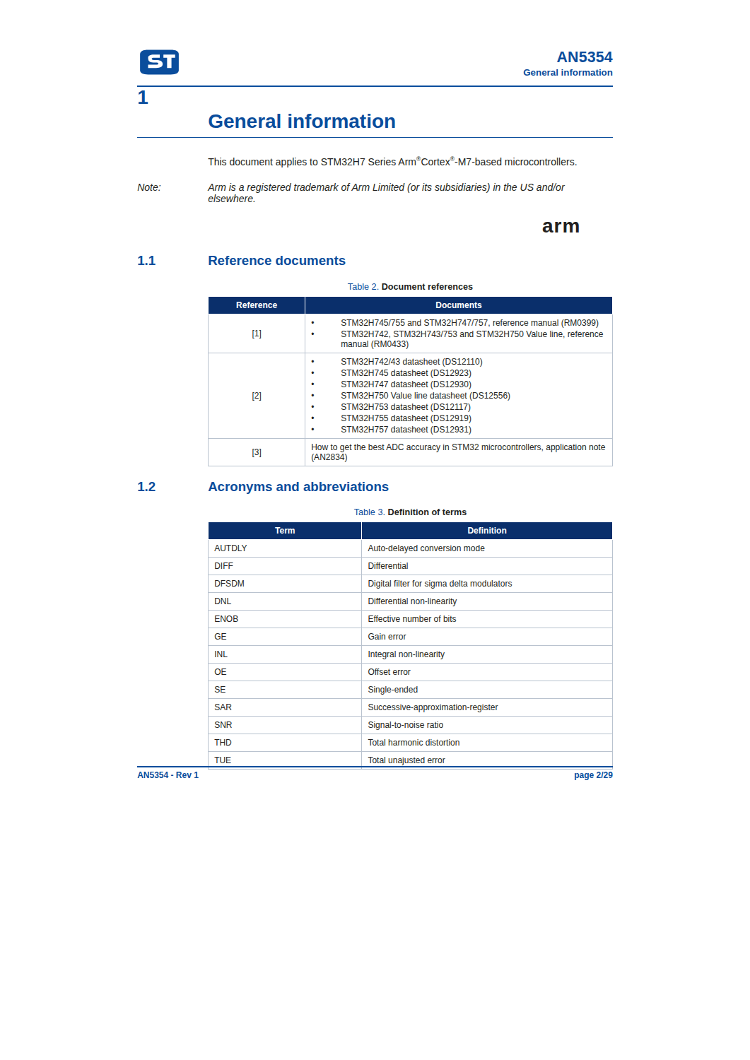AN5354
General information
1
General information
This document applies to STM32H7 Series Arm®Cortex®-M7-based microcontrollers.
Note:
Arm is a registered trademark of Arm Limited (or its subsidiaries) in the US and/or elsewhere.
arm
1.1
Reference documents
Table 2. Document references
| Reference | Documents |
| --- | --- |
| [1] | STM32H745/755 and STM32H747/757, reference manual (RM0399) STM32H742, STM32H743/753 and STM32H750 Value line, reference manual (RM0433) |
| [2] | STM32H742/43 datasheet (DS12110) STM32H745 datasheet (DS12923) STM32H747 datasheet (DS12930) STM32H750 Value line datasheet (DS12556) STM32H753 datasheet (DS12117) STM32H755 datasheet (DS12919) STM32H757 datasheet (DS12931) |
| [3] | How to get the best ADC accuracy in STM32 microcontrollers, application note (AN2834) |
1.2
Acronyms and abbreviations
Table 3. Definition of terms
| Term | Definition |
| --- | --- |
| AUTDLY | Auto-delayed conversion mode |
| DIFF | Differential |
| DFSDM | Digital filter for sigma delta modulators |
| DNL | Differential non-linearity |
| ENOB | Effective number of bits |
| GE | Gain error |
| INL | Integral non-linearity |
| OE | Offset error |
| SE | Single-ended |
| SAR | Successive-approximation-register |
| SNR | Signal-to-noise ratio |
| THD | Total harmonic distortion |
| TUE | Total unajusted error |
AN5354 - Rev 1
page 2/29